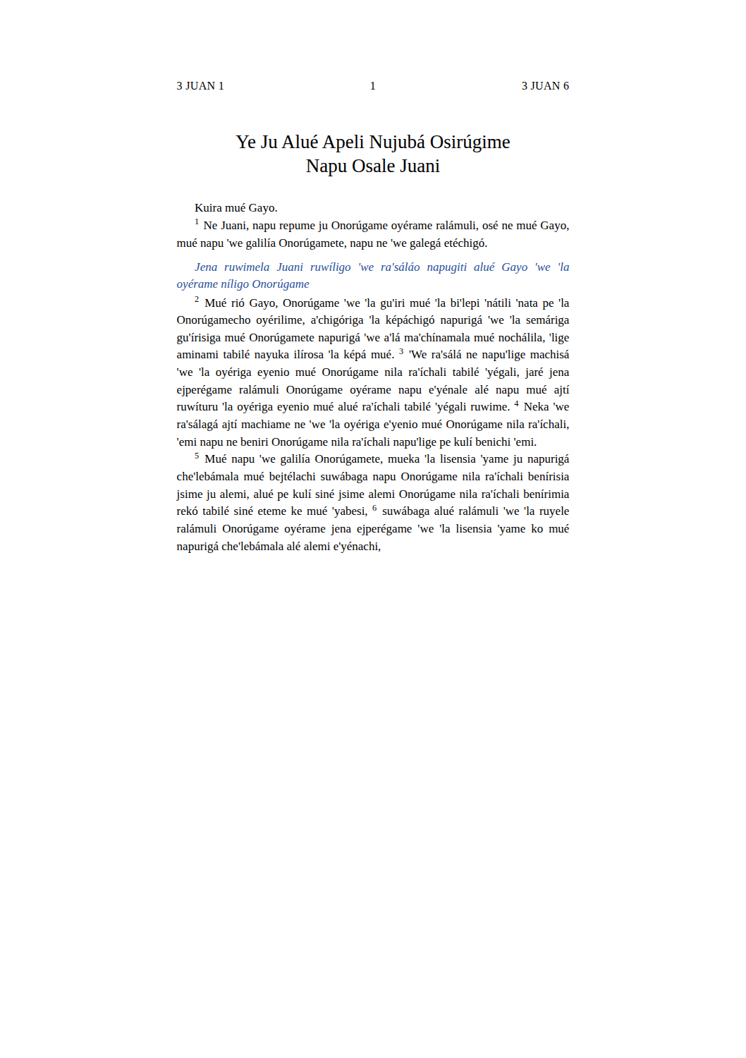3 JUAN 1 1 3 JUAN 6
Ye Ju Alué Apeli Nujubá Osirúgime
Napu Osale Juani
Kuira mué Gayo.
1 Ne Juani, napu repume ju Onorúgame oyérame ralámuli, osé ne mué Gayo, mué napu 'we galilía Onorúgamete, napu ne 'we galegá etéchigó.
Jena ruwimela Juani ruwíligo 'we ra'sáláo napugiti alué Gayo 'we 'la oyérame níligo Onorúgame
2 Mué rió Gayo, Onorúgame 'we 'la gu'iri mué 'la bi'lepi 'nátili 'nata pe 'la Onorúgamecho oyérilime, a'chigóriga 'la képáchigó napurigá 'we 'la semáriga gu'írisiga mué Onorúgamete napurigá 'we a'lá ma'chínamala mué nochálila, 'lige aminami tabilé nayuka ilírosa 'la képá mué. 3 'We ra'sálá ne napu'lige machisá 'we 'la oyériga eyenio mué Onorúgame nila ra'íchali tabilé 'yégali, jaré jena ejperégame ralámuli Onorúgame oyérame napu e'yénale alé napu mué ajtí ruwíturu 'la oyériga eyenio mué alué ra'íchali tabilé 'yégali ruwime. 4 Neka 'we ra'sálagá ajtí machiame ne 'we 'la oyériga e'yenio mué Onorúgame nila ra'íchali, 'emi napu ne beniri Onorúgame nila ra'íchali napu'lige pe kulí benichi 'emi.
5 Mué napu 'we galilía Onorúgamete, mueka 'la lisensia 'yame ju napurigá che'lebámala mué bejtélachi suwábaga napu Onorúgame nila ra'íchali benírisia jsime ju alemi, alué pe kulí siné jsime alemi Onorúgame nila ra'íchali benírimia rekó tabilé siné eteme ke mué 'yabesi, 6 suwábaga alué ralámuli 'we 'la ruyele ralámuli Onorúgame oyérame jena ejperégame 'we 'la lisensia 'yame ko mué napurigá che'lebámala alé alemi e'yénachi,